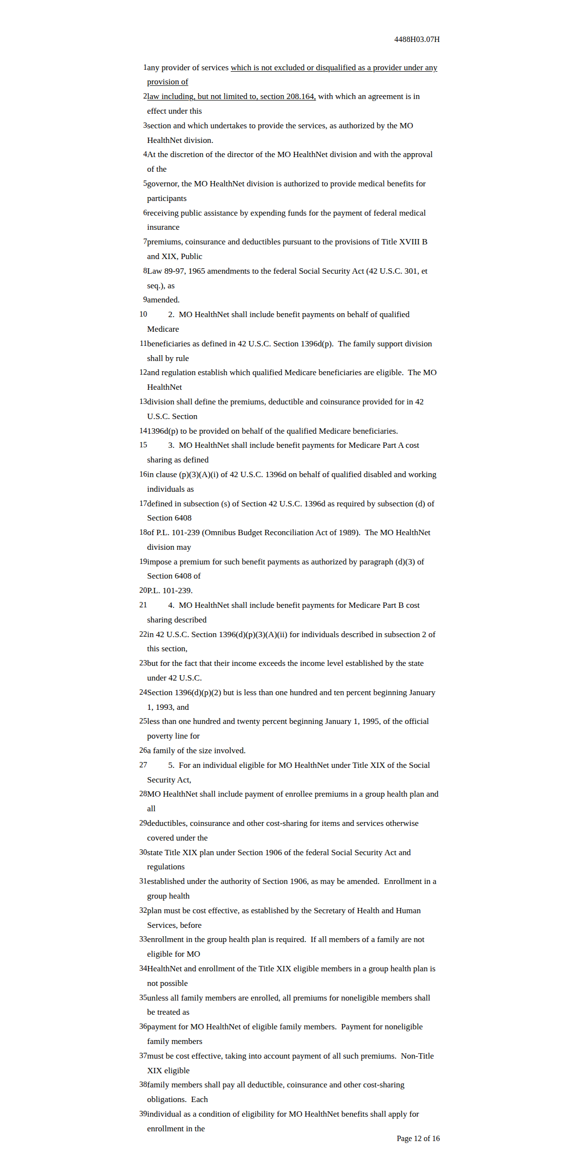4488H03.07H
| 1 | any provider of services which is not excluded or disqualified as a provider under any provision of |
| 2 | law including, but not limited to, section 208.164, with which an agreement is in effect under this |
| 3 | section and which undertakes to provide the services, as authorized by the MO HealthNet division. |
| 4 | At the discretion of the director of the MO HealthNet division and with the approval of the |
| 5 | governor, the MO HealthNet division is authorized to provide medical benefits for participants |
| 6 | receiving public assistance by expending funds for the payment of federal medical insurance |
| 7 | premiums, coinsurance and deductibles pursuant to the provisions of Title XVIII B and XIX, Public |
| 8 | Law 89-97, 1965 amendments to the federal Social Security Act (42 U.S.C. 301, et seq.), as |
| 9 | amended. |
| 10 | 2. MO HealthNet shall include benefit payments on behalf of qualified Medicare |
| 11 | beneficiaries as defined in 42 U.S.C. Section 1396d(p). The family support division shall by rule |
| 12 | and regulation establish which qualified Medicare beneficiaries are eligible. The MO HealthNet |
| 13 | division shall define the premiums, deductible and coinsurance provided for in 42 U.S.C. Section |
| 14 | 1396d(p) to be provided on behalf of the qualified Medicare beneficiaries. |
| 15 | 3. MO HealthNet shall include benefit payments for Medicare Part A cost sharing as defined |
| 16 | in clause (p)(3)(A)(i) of 42 U.S.C. 1396d on behalf of qualified disabled and working individuals as |
| 17 | defined in subsection (s) of Section 42 U.S.C. 1396d as required by subsection (d) of Section 6408 |
| 18 | of P.L. 101-239 (Omnibus Budget Reconciliation Act of 1989). The MO HealthNet division may |
| 19 | impose a premium for such benefit payments as authorized by paragraph (d)(3) of Section 6408 of |
| 20 | P.L. 101-239. |
| 21 | 4. MO HealthNet shall include benefit payments for Medicare Part B cost sharing described |
| 22 | in 42 U.S.C. Section 1396(d)(p)(3)(A)(ii) for individuals described in subsection 2 of this section, |
| 23 | but for the fact that their income exceeds the income level established by the state under 42 U.S.C. |
| 24 | Section 1396(d)(p)(2) but is less than one hundred and ten percent beginning January 1, 1993, and |
| 25 | less than one hundred and twenty percent beginning January 1, 1995, of the official poverty line for |
| 26 | a family of the size involved. |
| 27 | 5. For an individual eligible for MO HealthNet under Title XIX of the Social Security Act, |
| 28 | MO HealthNet shall include payment of enrollee premiums in a group health plan and all |
| 29 | deductibles, coinsurance and other cost-sharing for items and services otherwise covered under the |
| 30 | state Title XIX plan under Section 1906 of the federal Social Security Act and regulations |
| 31 | established under the authority of Section 1906, as may be amended. Enrollment in a group health |
| 32 | plan must be cost effective, as established by the Secretary of Health and Human Services, before |
| 33 | enrollment in the group health plan is required. If all members of a family are not eligible for MO |
| 34 | HealthNet and enrollment of the Title XIX eligible members in a group health plan is not possible |
| 35 | unless all family members are enrolled, all premiums for noneligible members shall be treated as |
| 36 | payment for MO HealthNet of eligible family members. Payment for noneligible family members |
| 37 | must be cost effective, taking into account payment of all such premiums. Non-Title XIX eligible |
| 38 | family members shall pay all deductible, coinsurance and other cost-sharing obligations. Each |
| 39 | individual as a condition of eligibility for MO HealthNet benefits shall apply for enrollment in the |
Page 12 of 16